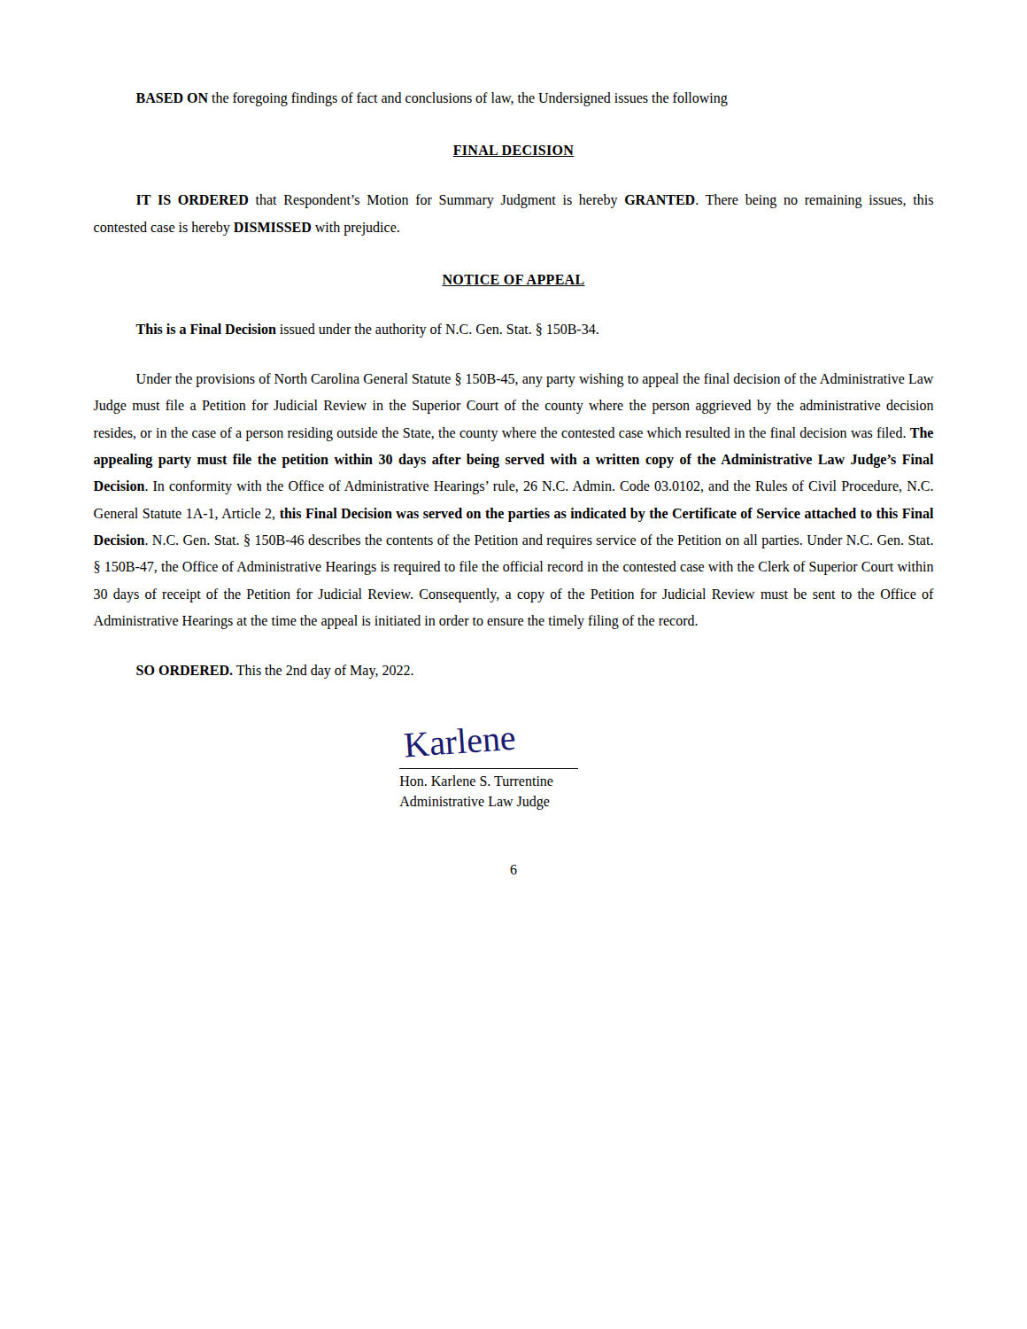BASED ON the foregoing findings of fact and conclusions of law, the Undersigned issues the following
FINAL DECISION
IT IS ORDERED that Respondent’s Motion for Summary Judgment is hereby GRANTED. There being no remaining issues, this contested case is hereby DISMISSED with prejudice.
NOTICE OF APPEAL
This is a Final Decision issued under the authority of N.C. Gen. Stat. § 150B-34.
Under the provisions of North Carolina General Statute § 150B-45, any party wishing to appeal the final decision of the Administrative Law Judge must file a Petition for Judicial Review in the Superior Court of the county where the person aggrieved by the administrative decision resides, or in the case of a person residing outside the State, the county where the contested case which resulted in the final decision was filed. The appealing party must file the petition within 30 days after being served with a written copy of the Administrative Law Judge’s Final Decision. In conformity with the Office of Administrative Hearings’ rule, 26 N.C. Admin. Code 03.0102, and the Rules of Civil Procedure, N.C. General Statute 1A-1, Article 2, this Final Decision was served on the parties as indicated by the Certificate of Service attached to this Final Decision. N.C. Gen. Stat. § 150B-46 describes the contents of the Petition and requires service of the Petition on all parties. Under N.C. Gen. Stat. § 150B-47, the Office of Administrative Hearings is required to file the official record in the contested case with the Clerk of Superior Court within 30 days of receipt of the Petition for Judicial Review. Consequently, a copy of the Petition for Judicial Review must be sent to the Office of Administrative Hearings at the time the appeal is initiated in order to ensure the timely filing of the record.
SO ORDERED. This the 2nd day of May, 2022.
Karlene Hon. Karlene S. Turrentine
Administrative Law Judge
6